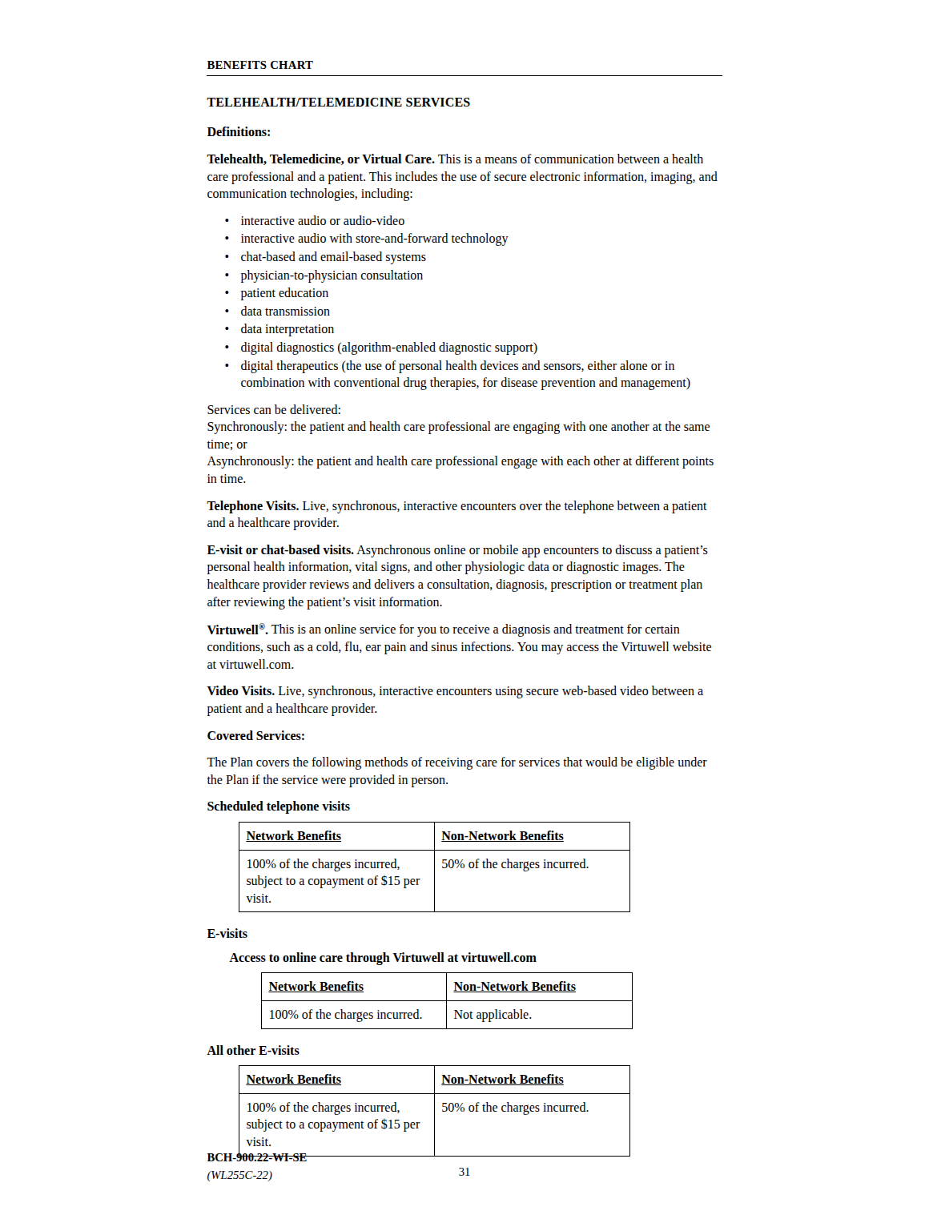BENEFITS CHART
TELEHEALTH/TELEMEDICINE SERVICES
Definitions:
Telehealth, Telemedicine, or Virtual Care. This is a means of communication between a health care professional and a patient. This includes the use of secure electronic information, imaging, and communication technologies, including:
interactive audio or audio-video
interactive audio with store-and-forward technology
chat-based and email-based systems
physician-to-physician consultation
patient education
data transmission
data interpretation
digital diagnostics (algorithm-enabled diagnostic support)
digital therapeutics (the use of personal health devices and sensors, either alone or in combination with conventional drug therapies, for disease prevention and management)
Services can be delivered:
Synchronously: the patient and health care professional are engaging with one another at the same time; or
Asynchronously: the patient and health care professional engage with each other at different points in time.
Telephone Visits. Live, synchronous, interactive encounters over the telephone between a patient and a healthcare provider.
E-visit or chat-based visits. Asynchronous online or mobile app encounters to discuss a patient’s personal health information, vital signs, and other physiologic data or diagnostic images. The healthcare provider reviews and delivers a consultation, diagnosis, prescription or treatment plan after reviewing the patient’s visit information.
Virtuwell®. This is an online service for you to receive a diagnosis and treatment for certain conditions, such as a cold, flu, ear pain and sinus infections. You may access the Virtuwell website at virtuwell.com.
Video Visits. Live, synchronous, interactive encounters using secure web-based video between a patient and a healthcare provider.
Covered Services:
The Plan covers the following methods of receiving care for services that would be eligible under the Plan if the service were provided in person.
Scheduled telephone visits
| Network Benefits | Non-Network Benefits |
| --- | --- |
| 100% of the charges incurred, subject to a copayment of $15 per visit. | 50% of the charges incurred. |
E-visits
Access to online care through Virtuwell at virtuwell.com
| Network Benefits | Non-Network Benefits |
| --- | --- |
| 100% of the charges incurred. | Not applicable. |
All other E-visits
| Network Benefits | Non-Network Benefits |
| --- | --- |
| 100% of the charges incurred, subject to a copayment of $15 per visit. | 50% of the charges incurred. |
BCH-900.22-WI-SE
(WL255C-22)
31